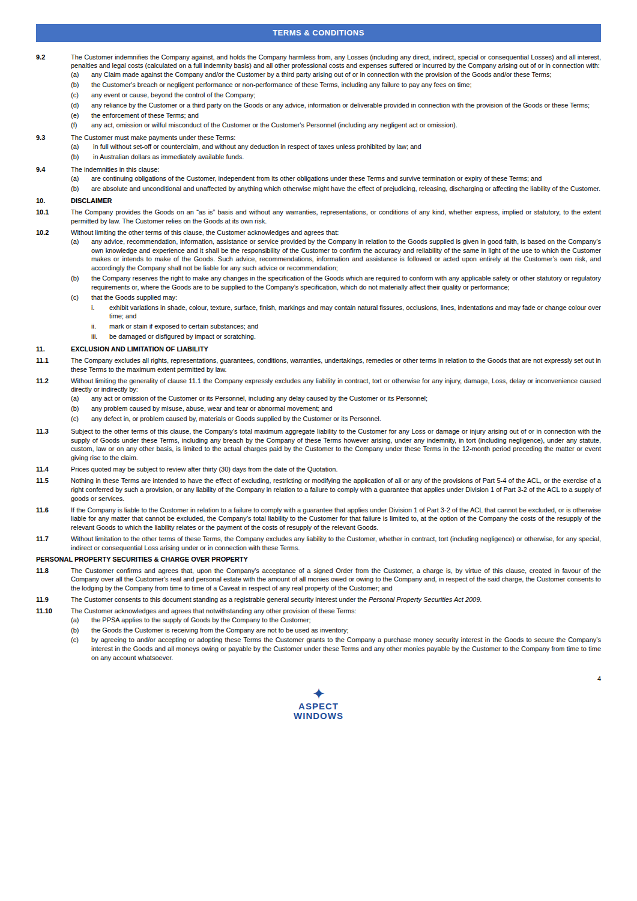TERMS & CONDITIONS
| 9.2 | The Customer indemnifies the Company against, and holds the Company harmless from, any Losses (including any direct, indirect, special or consequential Losses) and all interest, penalties and legal costs (calculated on a full indemnity basis) and all other professional costs and expenses suffered or incurred by the Company arising out of or in connection with: (a) any Claim made against the Company and/or the Customer by a third party arising out of or in connection with the provision of the Goods and/or these Terms; (b) the Customer's breach or negligent performance or non-performance of these Terms, including any failure to pay any fees on time; (c) any event or cause, beyond the control of the Company; (d) any reliance by the Customer or a third party on the Goods or any advice, information or deliverable provided in connection with the provision of the Goods or these Terms; (e) the enforcement of these Terms; and (f) any act, omission or wilful misconduct of the Customer or the Customer's Personnel (including any negligent act or omission). |
| 9.3 | The Customer must make payments under these Terms: (a) in full without set-off or counterclaim, and without any deduction in respect of taxes unless prohibited by law; and (b) in Australian dollars as immediately available funds. |
| 9.4 | The indemnities in this clause: (a) are continuing obligations of the Customer, independent from its other obligations under these Terms and survive termination or expiry of these Terms; and (b) are absolute and unconditional and unaffected by anything which otherwise might have the effect of prejudicing, releasing, discharging or affecting the liability of the Customer. |
| 10. | Disclaimer |
| 10.1 | The Company provides the Goods on an “as is” basis and without any warranties, representations, or conditions of any kind, whether express, implied or statutory, to the extent permitted by law. The Customer relies on the Goods at its own risk. |
| 10.2 | Without limiting the other terms of this clause, the Customer acknowledges and agrees that: (a) any advice, recommendation, information, assistance or service provided by the Company in relation to the Goods supplied is given in good faith, is based on the Company’s own knowledge and experience and it shall be the responsibility of the Customer to confirm the accuracy and reliability of the same in light of the use to which the Customer makes or intends to make of the Goods. Such advice, recommendations, information and assistance is followed or acted upon entirely at the Customer’s own risk, and accordingly the Company shall not be liable for any such advice or recommendation; (b) the Company reserves the right to make any changes in the specification of the Goods which are required to conform with any applicable safety or other statutory or regulatory requirements or, where the Goods are to be supplied to the Company’s specification, which do not materially affect their quality or performance; (c) that the Goods supplied may: i. exhibit variations in shade, colour, texture, surface, finish, markings and may contain natural fissures, occlusions, lines, indentations and may fade or change colour over time; and ii. mark or stain if exposed to certain substances; and iii. be damaged or disfigured by impact or scratching. |
| 11. | Exclusion and Limitation of Liability |
| 11.1 | The Company excludes all rights, representations, guarantees, conditions, warranties, undertakings, remedies or other terms in relation to the Goods that are not expressly set out in these Terms to the maximum extent permitted by law. |
| 11.2 | Without limiting the generality of clause 11.1 the Company expressly excludes any liability in contract, tort or otherwise for any injury, damage, Loss, delay or inconvenience caused directly or indirectly by: (a) any act or omission of the Customer or its Personnel, including any delay caused by the Customer or its Personnel; (b) any problem caused by misuse, abuse, wear and tear or abnormal movement; and (c) any defect in, or problem caused by, materials or Goods supplied by the Customer or its Personnel. |
| 11.3 | Subject to the other terms of this clause, the Company’s total maximum aggregate liability to the Customer for any Loss or damage or injury arising out of or in connection with the supply of Goods under these Terms, including any breach by the Company of these Terms however arising, under any indemnity, in tort (including negligence), under any statute, custom, law or on any other basis, is limited to the actual charges paid by the Customer to the Company under these Terms in the 12-month period preceding the matter or event giving rise to the claim. |
| 11.4 | Prices quoted may be subject to review after thirty (30) days from the date of the Quotation. |
| 11.5 | Nothing in these Terms are intended to have the effect of excluding, restricting or modifying the application of all or any of the provisions of Part 5-4 of the ACL, or the exercise of a right conferred by such a provision, or any liability of the Company in relation to a failure to comply with a guarantee that applies under Division 1 of Part 3-2 of the ACL to a supply of goods or services. |
| 11.6 | If the Company is liable to the Customer in relation to a failure to comply with a guarantee that applies under Division 1 of Part 3-2 of the ACL that cannot be excluded, or is otherwise liable for any matter that cannot be excluded, the Company’s total liability to the Customer for that failure is limited to, at the option of the Company the costs of the resupply of the relevant Goods to which the liability relates or the payment of the costs of resupply of the relevant Goods. |
| 11.7 | Without limitation to the other terms of these Terms, the Company excludes any liability to the Customer, whether in contract, tort (including negligence) or otherwise, for any special, indirect or consequential Loss arising under or in connection with these Terms. |
| Personal Property Securities & Charge Over Property |
| 11.8 | The Customer confirms and agrees that, upon the Company's acceptance of a signed Order from the Customer, a charge is, by virtue of this clause, created in favour of the Company over all the Customer's real and personal estate with the amount of all monies owed or owing to the Company and, in respect of the said charge, the Customer consents to the lodging by the Company from time to time of a Caveat in respect of any real property of the Customer; and |
| 11.9 | The Customer consents to this document standing as a registrable general security interest under the Personal Property Securities Act 2009 . |
| 11.10 | The Customer acknowledges and agrees that notwithstanding any other provision of these Terms: (a) the PPSA applies to the supply of Goods by the Company to the Customer; (b) the Goods the Customer is receiving from the Company are not to be used as inventory; (c) by agreeing to and/or accepting or adopting these Terms the Customer grants to the Company a purchase money security interest in the Goods to secure the Company’s interest in the Goods and all moneys owing or payable by the Customer under these Terms and any other monies payable by the Customer to the Company from time to time on any account whatsoever. |
4
✦
ASPECT
WINDOWS